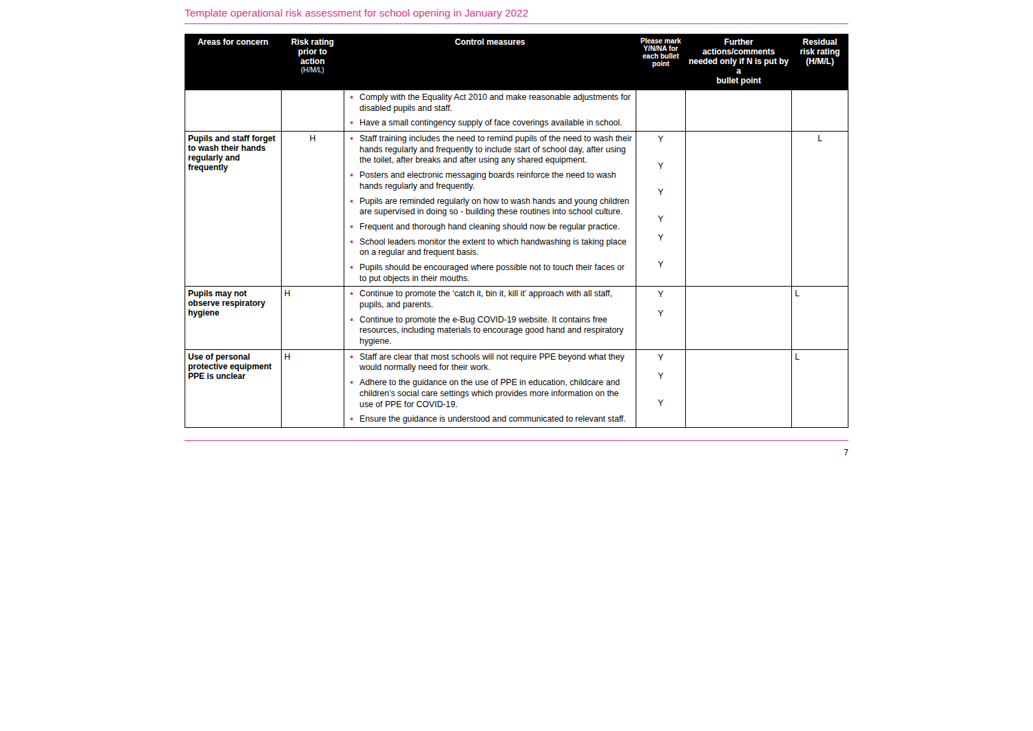Template operational risk assessment for school opening in January 2022
| Areas for concern | Risk rating prior to action (H/M/L) | Control measures | Please mark Y/N/NA for each bullet point | Further actions/comments needed only if N is put by a bullet point | Residual risk rating (H/M/L) |
| --- | --- | --- | --- | --- | --- |
| | | Comply with the Equality Act 2010 and make reasonable adjustments for disabled pupils and staff. Have a small contingency supply of face coverings available in school. | | | |
| Pupils and staff forget to wash their hands regularly and frequently | H | Staff training includes the need to remind pupils of the need to wash their hands regularly and frequently to include start of school day, after using the toilet, after breaks and after using any shared equipment. Posters and electronic messaging boards reinforce the need to wash hands regularly and frequently. Pupils are reminded regularly on how to wash hands and young children are supervised in doing so - building these routines into school culture. Frequent and thorough hand cleaning should now be regular practice. School leaders monitor the extent to which handwashing is taking place on a regular and frequent basis. Pupils should be encouraged where possible not to touch their faces or to put objects in their mouths. | Y Y Y Y Y Y | | L |
| Pupils may not observe respiratory hygiene | H | Continue to promote the ‘catch it, bin it, kill it’ approach with all staff, pupils, and parents. Continue to promote the e-Bug COVID-19 website. It contains free resources, including materials to encourage good hand and respiratory hygiene. | Y Y | | L |
| Use of personal protective equipment PPE is unclear | H | Staff are clear that most schools will not require PPE beyond what they would normally need for their work. Adhere to the guidance on the use of PPE in education, childcare and children’s social care settings which provides more information on the use of PPE for COVID-19. Ensure the guidance is understood and communicated to relevant staff. | Y Y Y | | L |
7